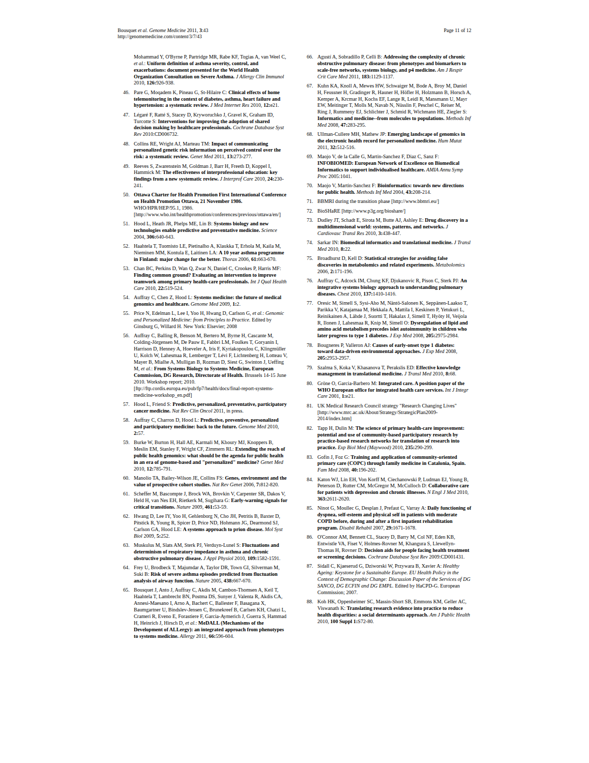Bousquet et al. Genome Medicine 2011, 3:43
http://genomemedicine.com/content/3/7/43
Page 11 of 12
Mohammad Y, O'Byrne P, Partridge MR, Rabe KF, Togias A, van Weel C, et al.: Uniform definition of asthma severity, control, and exacerbations: document presented for the World Health Organization Consultation on Severe Asthma. J Allergy Clin Immunol 2010, 126: 926-938.
46.
Pare G, Moqadem K, Pineau G, St-Hilaire C: Clinical effects of home telemonitoring in the context of diabetes, asthma, heart failure and hypertension: a systematic review. J Med Internet Res 2010, 12: e21.
47.
Légaré F, Ratté S, Stacey D, Kryworuchko J, Gravel K, Graham ID, Turcotte S: Interventions for improving the adoption of shared decision making by healthcare professionals. Cochrane Database Syst Rev 2010:CD006732.
48.
Collins RE, Wright AJ, Marteau TM: Impact of communicating personalized genetic risk information on perceived control over the risk: a systematic review. Genet Med 2011, 13: 273-277.
49.
Reeves S, Zwarenstein M, Goldman J, Barr H, Freeth D, Koppel I, Hammick M: The effectiveness of interprofessional education: key findings from a new systematic review. J Interprof Care 2010, 24: 230-241.
50.
Ottawa Charter for Health Promotion First International Conference on Health Promotion Ottawa, 21 November 1986. WHO/HPR/HEP/95.1, 1986. [http://www.who.int/healthpromotion/conferences/previous/ottawa/en/]
51.
Hood L, Heath JR, Phelps ME, Lin B: Systems biology and new technologies enable predictive and preventative medicine. Science 2004, 306: 640-643.
52.
Haahtela T, Tuomisto LE, Pietinalho A, Klaukka T, Erhola M, Kaila M, Nieminen MM, Kontula E, Laitinen LA: A 10 year asthma programme in Finland: major change for the better. Thorax 2006, 61: 663-670.
53.
Chan BC, Perkins D, Wan Q, Zwar N, Daniel C, Crookes P, Harris MF: Finding common ground? Evaluating an intervention to improve teamwork among primary health-care professionals. Int J Qual Health Care 2010, 22: 519-524.
54.
Auffray C, Chen Z, Hood L: Systems medicine: the future of medical genomics and healthcare. Genome Med 2009, 1: 2.
55.
Price N, Edelman L, Lee I, Yoo H, Hwang D, Carlson G, et al.: Genomic and Personalized Medicine: from Principles to Practice. Edited by Ginsburg G, Willard H. New York: Elsevier; 2008
56.
Auffray C, Balling R, Benson M, Bertero M, Byrne H, Cascante M, Colding-Jörgensen M, De Pauw E, Fabbri LM, Foulkes T, Goryanin I, Harrison D, Henney A, Hoeveler A, Iris F, Kyriakopoulou C, Klingmüller U, Kolch W, Lahesmaa R, Lemberger T, Lévi F, Lichtenberg H, Lotteau V, Mayer B, Mialhe A, Mulligan B, Rozman D, Siest G, Swinton J, Ueffing M, et al.: From Systems Biology to Systems Medicine, European Commission, DG Research, Directorate of Health. Brussels 14-15 June 2010. Workshop report; 2010. [ftp://ftp.cordis.europa.eu/pub/fp7/health/docs/final-report-systems-medicine-workshop_en.pdf]
57.
Hood L, Friend S: Predictive, personalized, preventative, participatory cancer medicine. Nat Rev Clin Oncol 2011, in press.
58.
Auffray C, Charron D, Hood L: Predictive, preventive, personalized and participatory medicine: back to the future. Genome Med 2010, 2: 57.
59.
Burke W, Burton H, Hall AE, Karmali M, Khoury MJ, Knoppers B, Meslin EM, Stanley F, Wright CF, Zimmern RL: Extending the reach of public health genomics: what should be the agenda for public health in an era of genome-based and "personalized" medicine? Genet Med 2010, 12: 785-791.
60.
Manolio TA, Bailey-Wilson JE, Collins FS: Genes, environment and the value of prospective cohort studies. Nat Rev Genet 2006, 7: 812-820.
61.
Scheffer M, Bascompte J, Brock WA, Brovkin V, Carpenter SR, Dakos V, Held H, van Nes EH, Rietkerk M, Sugihara G: Early-warning signals for critical transitions. Nature 2009, 461: 53-59.
62.
Hwang D, Lee IY, Yoo H, Gehlenborg N, Cho JH, Petritis B, Baxter D, Pitstick R, Young R, Spicer D, Price ND, Hohmann JG, Dearmond SJ, Carlson GA, Hood LE: A systems approach to prion disease. Mol Syst Biol 2009, 5: 252.
63.
Muskulus M, Slats AM, Sterk PJ, Verduyn-Lunel S: Fluctuations and determinism of respiratory impedance in asthma and chronic obstructive pulmonary disease. J Appl Physiol 2010, 109: 1582-1591.
64.
Frey U, Brodbeck T, Majumdar A, Taylor DR, Town GI, Silverman M, Suki B: Risk of severe asthma episodes predicted from fluctuation analysis of airway function. Nature 2005, 438: 667-670.
65.
Bousquet J, Anto J, Auffray C, Akdis M, Cambon-Thomsen A, Keil T, Haahtela T, Lambrecht BN, Postma DS, Sunyer J, Valenta R, Akdis CA, Annesi-Maesano I, Arno A, Bachert C, Ballester F, Basagana X, Baumgartner U, Bindslev-Jensen C, Brunekreef B, Carlsen KH, Chatzi L, Crameri R, Eveno E, Forastiere F, Garcia-Aymerich J, Guerra S, Hammad H, Heinrich J, Hirsch D, et al.: MeDALL (Mechanisms of the Development of ALLergy): an integrated approach from phenotypes to systems medicine. Allergy 2011, 66: 596-604.
66.
Agustí A, Sobradillo P, Celli B: Addressing the complexity of chronic obstructive pulmonary disease: from phenotypes and biomarkers to scale-free networks, systems biology, and p4 medicine. Am J Respir Crit Care Med 2011, 183: 1129-1137.
67.
Kuhn KA, Knoll A, Mewes HW, Schwaiger M, Bode A, Broy M, Daniel H, Feussner H, Gradinger R, Hauner H, Höfler H, Holzmann B, Horsch A, Kemper A, Krcmar H, Kochs EF, Lange R, Leidl R, Mansmann U, Mayr EW, Meitinger T, Molls M, Navab N, Nüsslin F, Peschel C, Reiser M, Ring J, Rummeny EJ, Schlichter J, Schmid R, Wichmann HE, Ziegler S: Informatics and medicine--from molecules to populations. Methods Inf Med 2008, 47: 283-295.
68.
Ullman-Cullere MH, Mathew JP: Emerging landscape of genomics in the electronic health record for personalized medicine. Hum Mutat 2011, 32: 512-516.
69.
Maojo V, de la Calle G, Martin-Sanchez F, Diaz C, Sanz F: INFOBIOMED: European Network of Excellence on Biomedical Informatics to support individualised healthcare. AMIA Annu Symp Proc 2005:1041.
70.
Maojo V, Martin-Sanchez F: Bioinformatics: towards new directions for public health. Methods Inf Med 2004, 43: 208-214.
71.
BBMRI during the transition phase [http://www.bbmri.eu/]
72.
BioSHaRE [http://www.p3g.org/bioshare/]
73.
Dudley JT, Schadt E, Sirota M, Butte AJ, Ashley E: Drug discovery in a multidimensional world: systems, patterns, and networks. J Cardiovasc Transl Res 2010, 3: 438-447.
74.
Sarkar IN: Biomedical informatics and translational medicine. J Transl Med 2010, 8: 22.
75.
Broadhurst D, Kell D: Statistical strategies for avoiding false discoveries in metabolomics and related experiments. Metabolomics 2006, 2: 171-196.
76.
Auffray C, Adcock IM, Chung KF, Djukanovic R, Pison C, Sterk PJ: An integrative systems biology approach to understanding pulmonary diseases. Chest 2010, 137: 1410-1416.
77.
Oresic M, Simell S, Sysi-Aho M, Näntö-Salonen K, Seppänen-Laakso T, Parikka V, Katajamaa M, Hekkala A, Mattila I, Keskinen P, Yetukuri L, Reinikainen A, Lähde J, Suortti T, Hakalax J, Simell T, Hyöty H, Veijola R, Ilonen J, Lahesmaa R, Knip M, Simell O: Dysregulation of lipid and amino acid metabolism precedes islet autoimmunity in children who later progress to type 1 diabetes. J Exp Med 2008, 205: 2975-2984.
78.
Bougneres P, Valleron AJ: Causes of early-onset type 1 diabetes: toward data-driven environmental approaches. J Exp Med 2008, 205: 2953-2957.
79.
Szalma S, Koka V, Khasanova T, Perakslis ED: Effective knowledge management in translational medicine. J Transl Med 2010, 8: 68.
80.
Gröne O, Garcia-Barbero M: Integrated care. A position paper of the WHO European office for integrated health care services. Int J Integr Care 2001, 1: e21.
81.
UK Medical Research Council strategy "Research Changing Lives" [http://www.mrc.ac.uk/About/Strategy/StrategicPlan2009-2014/index.htm]
82.
Tapp H, Dulin M: The science of primary health-care improvement: potential and use of community-based participatory research by practice-based research networks for translation of research into practice. Exp Biol Med (Maywood) 2010, 235: 290-299.
83.
Gofin J, Foz G: Training and application of community-oriented primary care (COPC) through family medicine in Catalonia, Spain. Fam Med 2008, 40: 196-202.
84.
Katon WJ, Lin EH, Von Korff M, Ciechanowski P, Ludman EJ, Young B, Peterson D, Rutter CM, McGregor M, McCulloch D: Collaborative care for patients with depression and chronic illnesses. N Engl J Med 2010, 363: 2611-2620.
85.
Ninot G, Moullec G, Desplan J, Prefaut C, Varray A: Daily functioning of dyspnea, self-esteem and physical self in patients with moderate COPD before, during and after a first inpatient rehabilitation program. Disabil Rehabil 2007, 29: 1671-1678.
86.
O'Connor AM, Bennett CL, Stacey D, Barry M, Col NF, Eden KB, Entwistle VA, Fiset V, Holmes-Rovner M, Khangura S, Llewellyn-Thomas H, Rovner D: Decision aids for people facing health treatment or screening decisions. Cochrane Database Syst Rev 2009:CD001431.
87.
Sidall C, Kjaeserud G, Dziworski W, Przywara B, Xavier A: Healthy Ageing: Keystone for a Sustainable Europe. EU Health Policy in the Context of Demographic Change: Discussion Paper of the Services of DG SANCO, DG ECFIN and DG EMPL. Edited by HaCPD-G. European Commission; 2007.
88.
Koh HK, Oppenheimer SC, Massin-Short SB, Emmons KM, Geller AC, Viswanath K: Translating research evidence into practice to reduce health disparities: a social determinants approach. Am J Public Health 2010, 100 Suppl 1: S72-80.